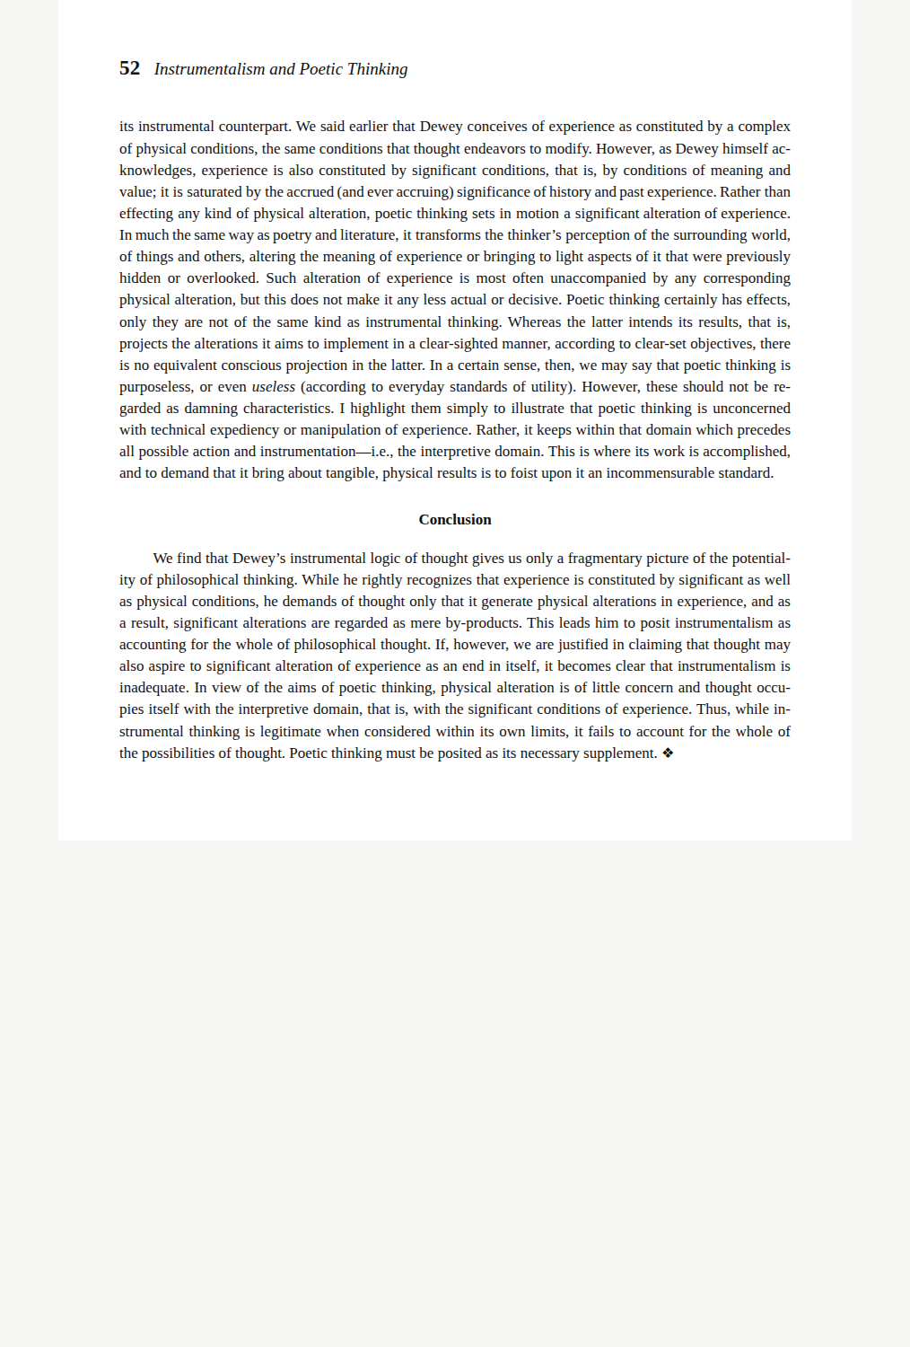52 Instrumentalism and Poetic Thinking
its instrumental counterpart. We said earlier that Dewey conceives of experience as constituted by a complex of physical conditions, the same conditions that thought endeavors to modify. However, as Dewey himself acknowledges, experience is also constituted by significant conditions, that is, by conditions of meaning and value; it is saturated by the accrued (and ever accruing) significance of history and past experience. Rather than effecting any kind of physical alteration, poetic thinking sets in motion a significant alteration of experience. In much the same way as poetry and literature, it transforms the thinker’s perception of the surrounding world, of things and others, altering the meaning of experience or bringing to light aspects of it that were previously hidden or overlooked. Such alteration of experience is most often unaccompanied by any corresponding physical alteration, but this does not make it any less actual or decisive. Poetic thinking certainly has effects, only they are not of the same kind as instrumental thinking. Whereas the latter intends its results, that is, projects the alterations it aims to implement in a clear-sighted manner, according to clear-set objectives, there is no equivalent conscious projection in the latter. In a certain sense, then, we may say that poetic thinking is purposeless, or even useless (according to everyday standards of utility). However, these should not be regarded as damning characteristics. I highlight them simply to illustrate that poetic thinking is unconcerned with technical expediency or manipulation of experience. Rather, it keeps within that domain which precedes all possible action and instrumentation—i.e., the interpretive domain. This is where its work is accomplished, and to demand that it bring about tangible, physical results is to foist upon it an incommensurable standard.
Conclusion
We find that Dewey’s instrumental logic of thought gives us only a fragmentary picture of the potentiality of philosophical thinking. While he rightly recognizes that experience is constituted by significant as well as physical conditions, he demands of thought only that it generate physical alterations in experience, and as a result, significant alterations are regarded as mere by-products. This leads him to posit instrumentalism as accounting for the whole of philosophical thought. If, however, we are justified in claiming that thought may also aspire to significant alteration of experience as an end in itself, it becomes clear that instrumentalism is inadequate. In view of the aims of poetic thinking, physical alteration is of little concern and thought occupies itself with the interpretive domain, that is, with the significant conditions of experience. Thus, while instrumental thinking is legitimate when considered within its own limits, it fails to account for the whole of the possibilities of thought. Poetic thinking must be posited as its necessary supplement. ❖